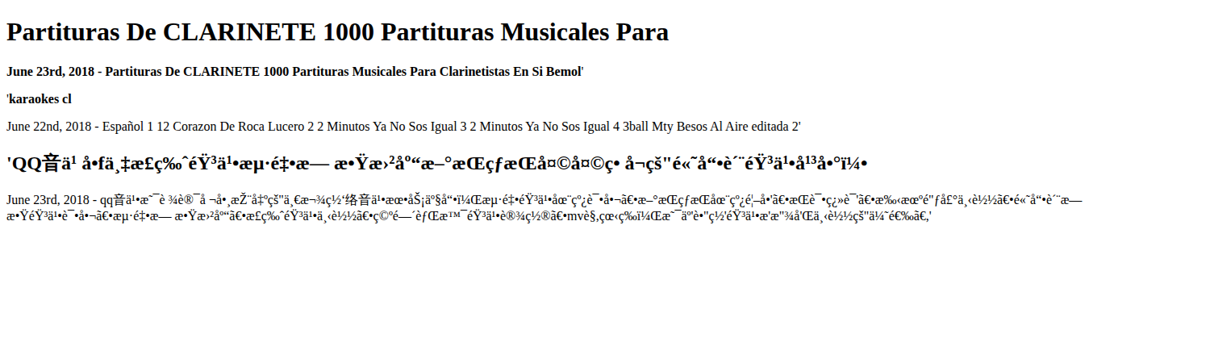Partituras De CLARINETE 1000 Partituras Musicales Para
June 23rd, 2018 - Partituras De CLARINETE 1000 Partituras Musicales Para Clarinetistas En Si Bemol'
'karaokes cl
June 22nd, 2018 - Español 1 12 Corazon De Roca Lucero 2 2 Minutos Ya No Sos Igual 3 2 Minutos Ya No Sos Igual 4 3ball Mty Besos Al Aire editada 2'
'QQ音ä¹ å•fä¸‡æ£ç‰ˆéŸ³ä¹•æµ·é‡•æ— æ•Ÿæ›²åº“æ–°æŒçƒæŒå¤©å¤©ç• å¬çš"é«˜å“•è´¨éŸ³ä¹•å¹³å•°ï¼•
June 23rd, 2018 - qq音ä¹•æ˜¯è ¾è®¯å ¬å•¸æŽ¨å‡ºçš"ä¸€æ¬¾ç½‘络音ä¹•æœ•åŠ¡äº§å“•ï¼Œæµ·é‡•éŸ³ä¹•åœ¨çº¿è¯•å•¬ã€•æ–°æŒçƒæŒåœ¨çº¿é¦–å•'ã€•æŒè¯•ç¿»è¯'ã€•æ‰‹æœºé"ƒå£°ä¸‹è½½ã€•é«˜å“•è´¨æ— æ•ŸéŸ³ä¹•è¯•å•¬ã€•æµ·é‡•æ— æ•Ÿæ›²åº“ã€•æ­£ç‰ˆéŸ³ä¹•ä¸‹è½½ã€•ç©ºé—´èƒŒæ™¯éŸ³ä¹•è®¾ç½®ã€•mvè§,çœ‹ç‰ï¼Œæ˜¯äº'è•"ç½'éŸ³ä¹•æ'æ"¾å'Œä¸‹è½½çš"ä¼˜é€‰ã€,'